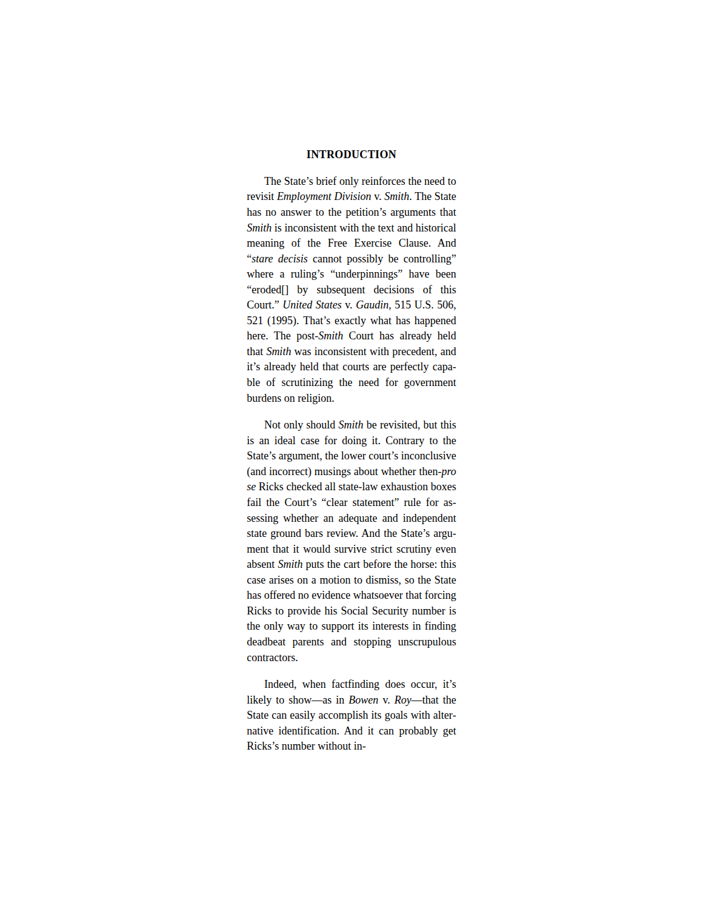INTRODUCTION
The State’s brief only reinforces the need to revisit Employment Division v. Smith. The State has no answer to the petition’s arguments that Smith is inconsistent with the text and historical meaning of the Free Exercise Clause. And “stare decisis cannot possibly be controlling” where a ruling’s “underpinnings” have been “eroded[] by subsequent decisions of this Court.” United States v. Gaudin, 515 U.S. 506, 521 (1995). That’s exactly what has happened here. The post-Smith Court has already held that Smith was inconsistent with precedent, and it’s already held that courts are perfectly capable of scrutinizing the need for government burdens on religion.
Not only should Smith be revisited, but this is an ideal case for doing it. Contrary to the State’s argument, the lower court’s inconclusive (and incorrect) musings about whether then-pro se Ricks checked all state-law exhaustion boxes fail the Court’s “clear statement” rule for assessing whether an adequate and independent state ground bars review. And the State’s argument that it would survive strict scrutiny even absent Smith puts the cart before the horse: this case arises on a motion to dismiss, so the State has offered no evidence whatsoever that forcing Ricks to provide his Social Security number is the only way to support its interests in finding deadbeat parents and stopping unscrupulous contractors.
Indeed, when factfinding does occur, it’s likely to show—as in Bowen v. Roy—that the State can easily accomplish its goals with alternative identification. And it can probably get Ricks’s number without in-